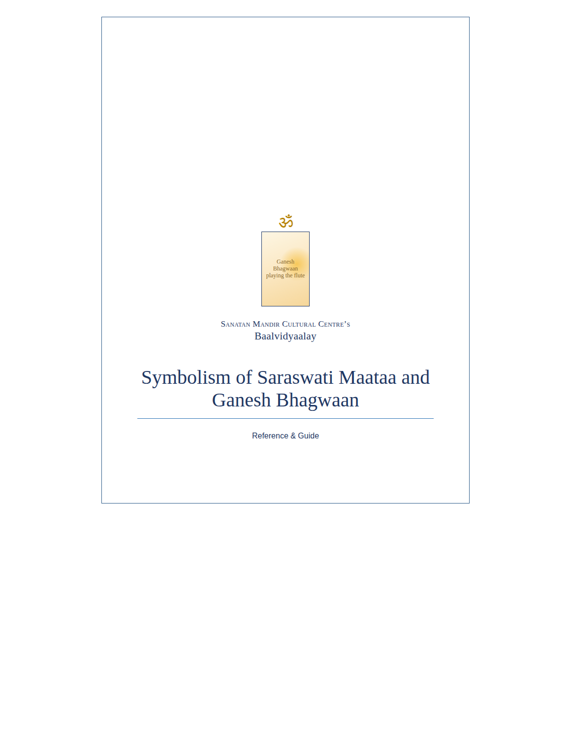ॐ
Ganesh Bhagwaan
playing the flute
Sanatan Mandir Cultural Centre’s
Baalvidyaalay
Symbolism of Saraswati Maataa and Ganesh Bhagwaan
Reference & Guide